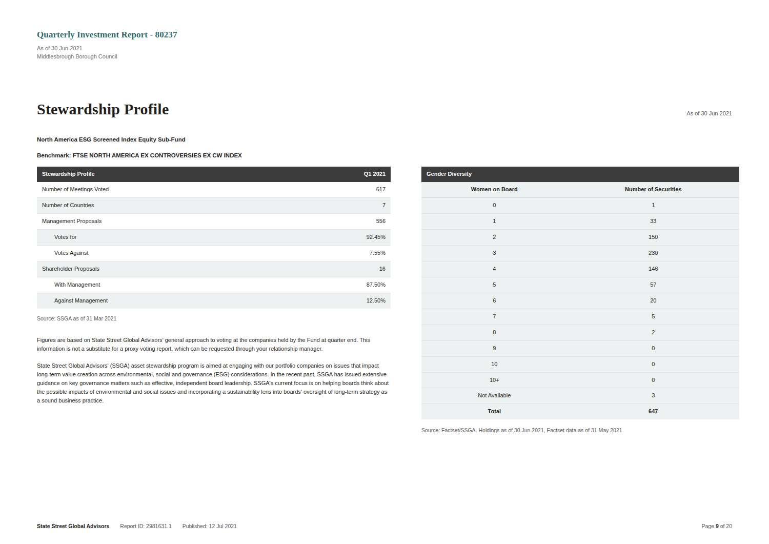Quarterly Investment Report - 80237
As of 30 Jun 2021
Middlesbrough Borough Council
Stewardship Profile
As of 30 Jun 2021
North America ESG Screened Index Equity Sub-Fund
Benchmark: FTSE NORTH AMERICA EX CONTROVERSIES EX CW INDEX
| Stewardship Profile | Q1 2021 |
| --- | --- |
| Number of Meetings Voted | 617 |
| Number of Countries | 7 |
| Management Proposals | 556 |
| Votes for | 92.45% |
| Votes Against | 7.55% |
| Shareholder Proposals | 16 |
| With Management | 87.50% |
| Against Management | 12.50% |
Source: SSGA as of 31 Mar 2021
Figures are based on State Street Global Advisors’ general approach to voting at the companies held by the Fund at quarter end. This information is not a substitute for a proxy voting report, which can be requested through your relationship manager.
State Street Global Advisors' (SSGA) asset stewardship program is aimed at engaging with our portfolio companies on issues that impact long-term value creation across environmental, social and governance (ESG) considerations. In the recent past, SSGA has issued extensive guidance on key governance matters such as effective, independent board leadership. SSGA's current focus is on helping boards think about the possible impacts of environmental and social issues and incorporating a sustainability lens into boards' oversight of long-term strategy as a sound business practice.
| Gender Diversity |
| --- |
| Women on Board | Number of Securities |
| 0 | 1 |
| 1 | 33 |
| 2 | 150 |
| 3 | 230 |
| 4 | 146 |
| 5 | 57 |
| 6 | 20 |
| 7 | 5 |
| 8 | 2 |
| 9 | 0 |
| 10 | 0 |
| 10+ | 0 |
| Not Available | 3 |
| Total | 647 |
Source: Factset/SSGA. Holdings as of 30 Jun 2021, Factset data as of 31 May 2021.
State Street Global Advisors Report ID: 2981631.1 Published: 12 Jul 2021
Page 9 of 20